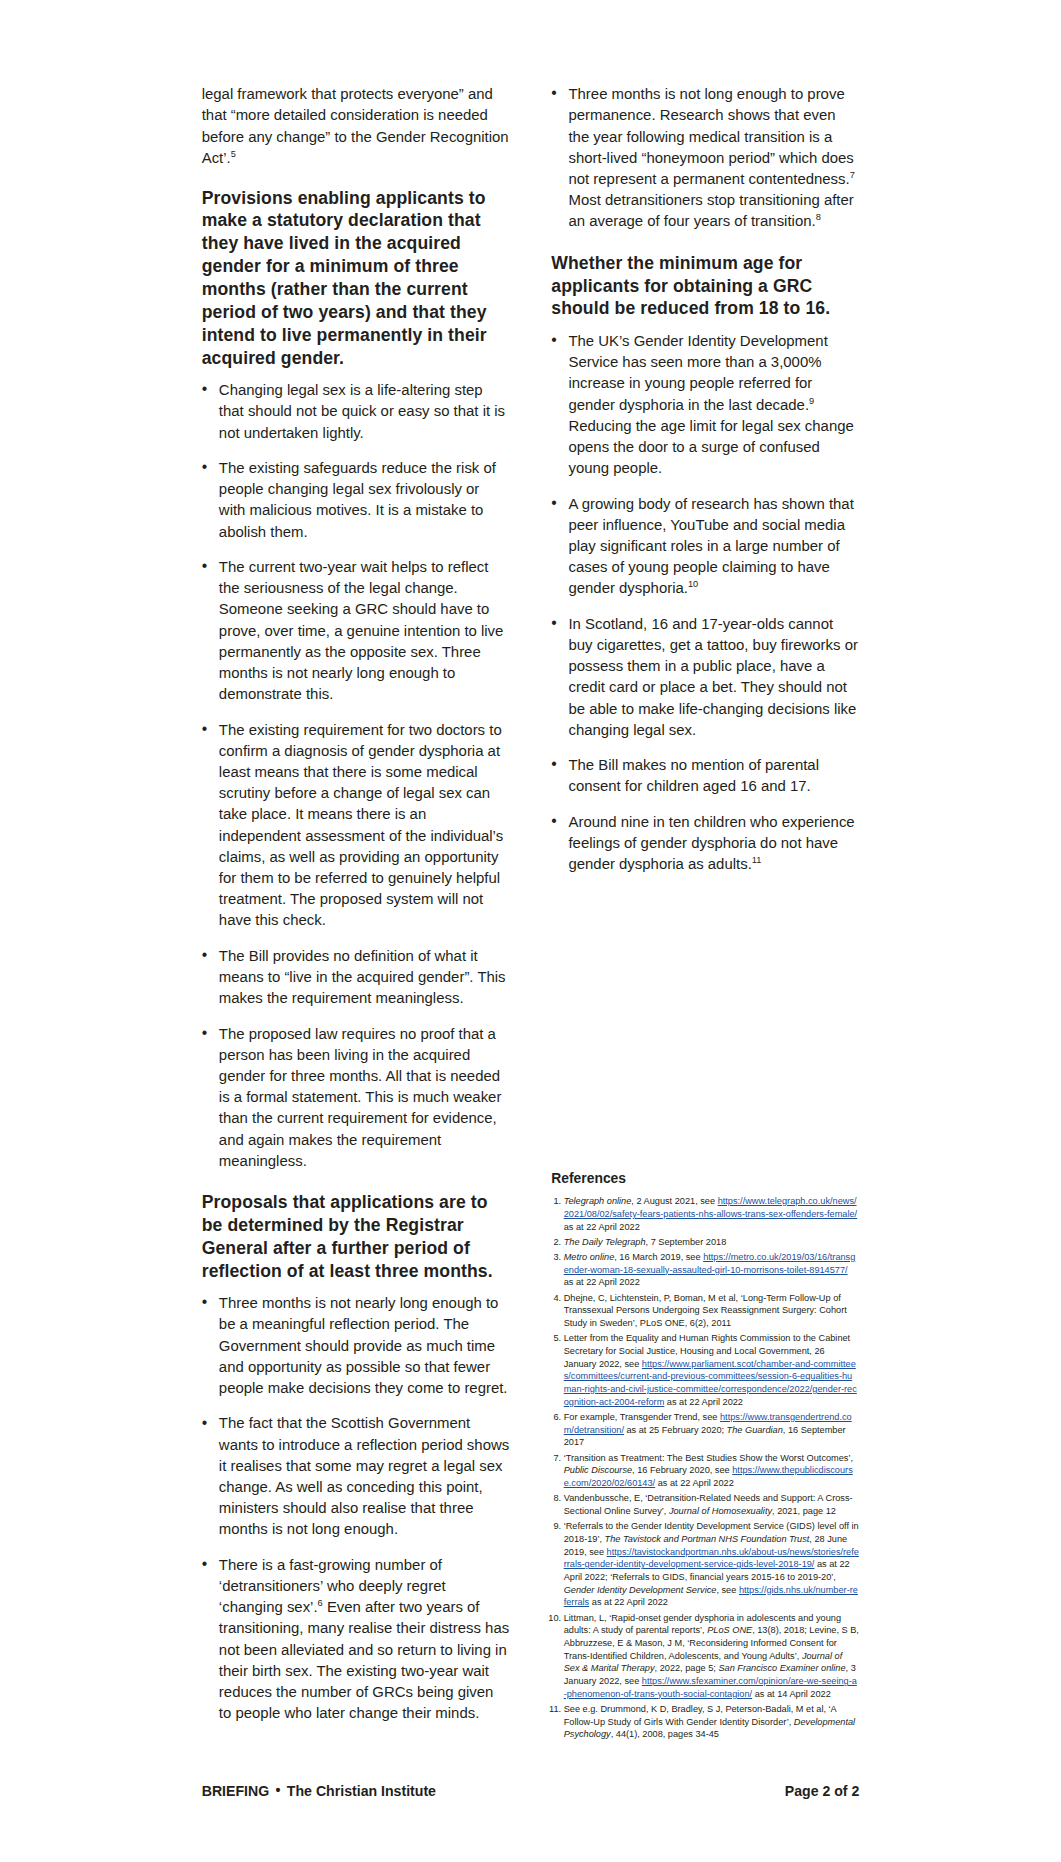legal framework that protects everyone” and that “more detailed consideration is needed before any change” to the Gender Recognition Act’.5
Provisions enabling applicants to make a statutory declaration that they have lived in the acquired gender for a minimum of three months (rather than the current period of two years) and that they intend to live permanently in their acquired gender.
Changing legal sex is a life-altering step that should not be quick or easy so that it is not undertaken lightly.
The existing safeguards reduce the risk of people changing legal sex frivolously or with malicious motives. It is a mistake to abolish them.
The current two-year wait helps to reflect the seriousness of the legal change. Someone seeking a GRC should have to prove, over time, a genuine intention to live permanently as the opposite sex. Three months is not nearly long enough to demonstrate this.
The existing requirement for two doctors to confirm a diagnosis of gender dysphoria at least means that there is some medical scrutiny before a change of legal sex can take place. It means there is an independent assessment of the individual’s claims, as well as providing an opportunity for them to be referred to genuinely helpful treatment. The proposed system will not have this check.
The Bill provides no definition of what it means to “live in the acquired gender”. This makes the requirement meaningless.
The proposed law requires no proof that a person has been living in the acquired gender for three months. All that is needed is a formal statement. This is much weaker than the current requirement for evidence, and again makes the requirement meaningless.
Proposals that applications are to be determined by the Registrar General after a further period of reflection of at least three months.
Three months is not nearly long enough to be a meaningful reflection period. The Government should provide as much time and opportunity as possible so that fewer people make decisions they come to regret.
The fact that the Scottish Government wants to introduce a reflection period shows it realises that some may regret a legal sex change. As well as conceding this point, ministers should also realise that three months is not long enough.
There is a fast-growing number of ‘detransitioners’ who deeply regret ‘changing sex’.6 Even after two years of transitioning, many realise their distress has not been alleviated and so return to living in their birth sex. The existing two-year wait reduces the number of GRCs being given to people who later change their minds.
Three months is not long enough to prove permanence. Research shows that even the year following medical transition is a short-lived “honeymoon period” which does not represent a permanent contentedness.7 Most detransitioners stop transitioning after an average of four years of transition.8
Whether the minimum age for applicants for obtaining a GRC should be reduced from 18 to 16.
The UK’s Gender Identity Development Service has seen more than a 3,000% increase in young people referred for gender dysphoria in the last decade.9 Reducing the age limit for legal sex change opens the door to a surge of confused young people.
A growing body of research has shown that peer influence, YouTube and social media play significant roles in a large number of cases of young people claiming to have gender dysphoria.10
In Scotland, 16 and 17-year-olds cannot buy cigarettes, get a tattoo, buy fireworks or possess them in a public place, have a credit card or place a bet. They should not be able to make life-changing decisions like changing legal sex.
The Bill makes no mention of parental consent for children aged 16 and 17.
Around nine in ten children who experience feelings of gender dysphoria do not have gender dysphoria as adults.11
References
Telegraph online, 2 August 2021, see https://www.telegraph.co.uk/news/2021/08/02/safety-fears-patients-nhs-allows-trans-sex-offenders-female/ as at 22 April 2022
The Daily Telegraph, 7 September 2018
Metro online, 16 March 2019, see https://metro.co.uk/2019/03/16/transgender-woman-18-sexually-assaulted-girl-10-morrisons-toilet-8914577/ as at 22 April 2022
Dhejne, C, Lichtenstein, P, Boman, M et al, ‘Long-Term Follow-Up of Transsexual Persons Undergoing Sex Reassignment Surgery: Cohort Study in Sweden’, PLoS ONE, 6(2), 2011
Letter from the Equality and Human Rights Commission to the Cabinet Secretary for Social Justice, Housing and Local Government, 26 January 2022, see https://www.parliament.scot/chamber-and-committees/committees/current-and-previous-committees/session-6-equalities-human-rights-and-civil-justice-committee/correspondence/2022/gender-recognition-act-2004-reform as at 22 April 2022
For example, Transgender Trend, see https://www.transgendertrend.com/detransition/ as at 25 February 2020; The Guardian, 16 September 2017
‘Transition as Treatment: The Best Studies Show the Worst Outcomes’, Public Discourse, 16 February 2020, see https://www.thepublicdiscourse.com/2020/02/60143/ as at 22 April 2022
Vandenbussche, E, ‘Detransition-Related Needs and Support: A Cross-Sectional Online Survey’, Journal of Homosexuality, 2021, page 12
‘Referrals to the Gender Identity Development Service (GIDS) level off in 2018-19’, The Tavistock and Portman NHS Foundation Trust, 28 June 2019, see https://tavistockandportman.nhs.uk/about-us/news/stories/referrals-gender-identity-development-service-gids-level-2018-19/ as at 22 April 2022; ‘Referrals to GIDS, financial years 2015-16 to 2019-20’, Gender Identity Development Service, see https://gids.nhs.uk/number-referrals as at 22 April 2022
Littman, L, ‘Rapid-onset gender dysphoria in adolescents and young adults: A study of parental reports’, PLoS ONE, 13(8), 2018; Levine, S B, Abbruzzese, E & Mason, J M, ‘Reconsidering Informed Consent for Trans-Identified Children, Adolescents, and Young Adults’, Journal of Sex & Marital Therapy, 2022, page 5; San Francisco Examiner online, 3 January 2022, see https://www.sfexaminer.com/opinion/are-we-seeing-a-phenomenon-of-trans-youth-social-contagion/ as at 14 April 2022
See e.g. Drummond, K D, Bradley, S J, Peterson-Badali, M et al, ‘A Follow-Up Study of Girls With Gender Identity Disorder’, Developmental Psychology, 44(1), 2008, pages 34-45
BRIEFING•The Christian Institute
Page 2 of 2